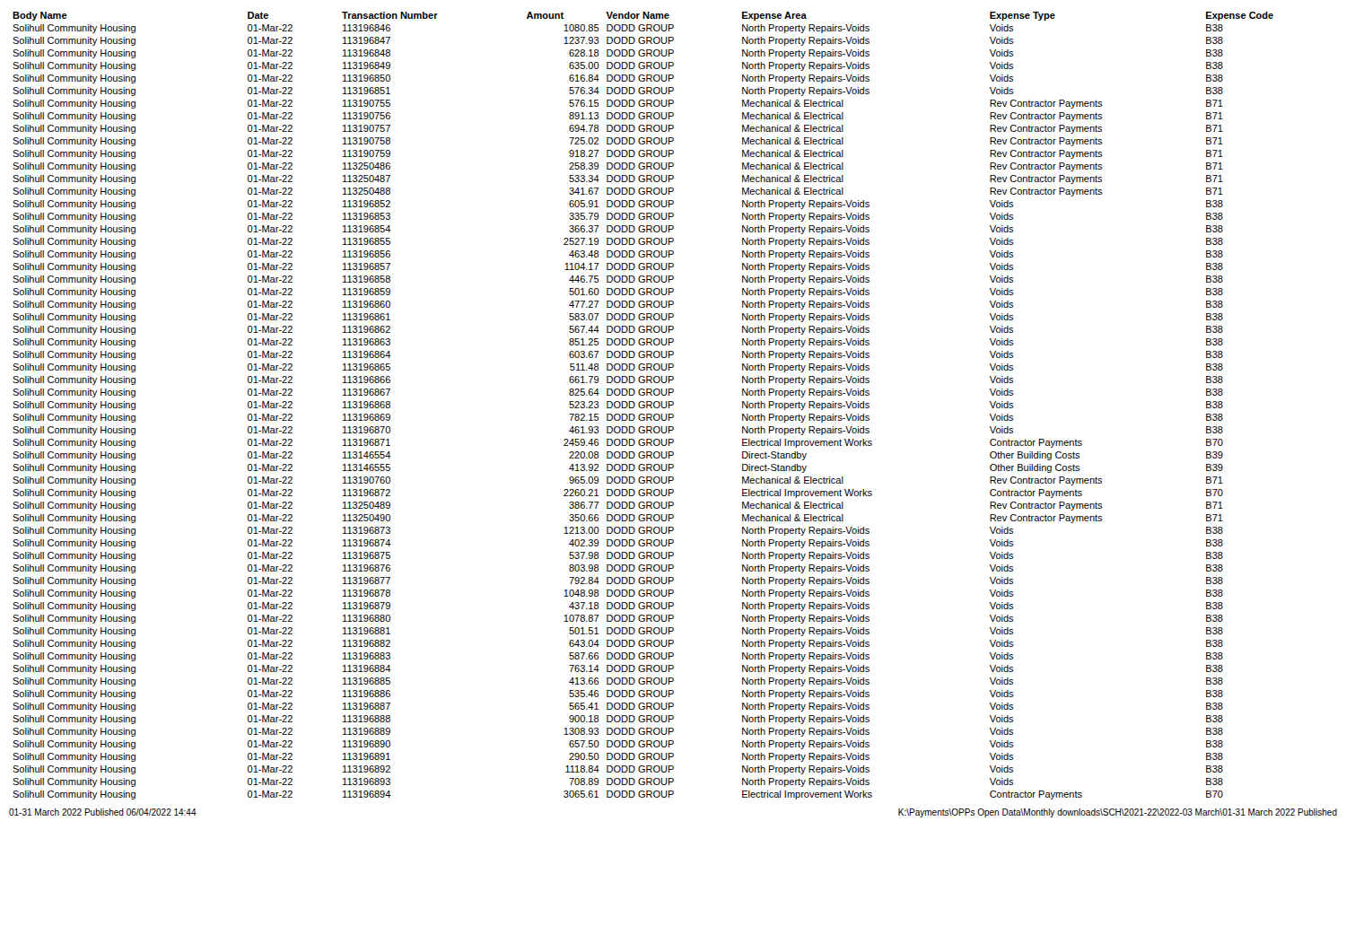| Body Name | Date | Transaction Number | Amount | Vendor Name | Expense Area | Expense Type | Expense Code |
| --- | --- | --- | --- | --- | --- | --- | --- |
| Solihull Community Housing | 01-Mar-22 | 113196846 | 1080.85 | DODD GROUP | North Property Repairs-Voids | Voids | B38 |
| Solihull Community Housing | 01-Mar-22 | 113196847 | 1237.93 | DODD GROUP | North Property Repairs-Voids | Voids | B38 |
| Solihull Community Housing | 01-Mar-22 | 113196848 | 628.18 | DODD GROUP | North Property Repairs-Voids | Voids | B38 |
| Solihull Community Housing | 01-Mar-22 | 113196849 | 635.00 | DODD GROUP | North Property Repairs-Voids | Voids | B38 |
| Solihull Community Housing | 01-Mar-22 | 113196850 | 616.84 | DODD GROUP | North Property Repairs-Voids | Voids | B38 |
| Solihull Community Housing | 01-Mar-22 | 113196851 | 576.34 | DODD GROUP | North Property Repairs-Voids | Voids | B38 |
| Solihull Community Housing | 01-Mar-22 | 113190755 | 576.15 | DODD GROUP | Mechanical & Electrical | Rev Contractor Payments | B71 |
| Solihull Community Housing | 01-Mar-22 | 113190756 | 891.13 | DODD GROUP | Mechanical & Electrical | Rev Contractor Payments | B71 |
| Solihull Community Housing | 01-Mar-22 | 113190757 | 694.78 | DODD GROUP | Mechanical & Electrical | Rev Contractor Payments | B71 |
| Solihull Community Housing | 01-Mar-22 | 113190758 | 725.02 | DODD GROUP | Mechanical & Electrical | Rev Contractor Payments | B71 |
| Solihull Community Housing | 01-Mar-22 | 113190759 | 918.27 | DODD GROUP | Mechanical & Electrical | Rev Contractor Payments | B71 |
| Solihull Community Housing | 01-Mar-22 | 113250486 | 258.39 | DODD GROUP | Mechanical & Electrical | Rev Contractor Payments | B71 |
| Solihull Community Housing | 01-Mar-22 | 113250487 | 533.34 | DODD GROUP | Mechanical & Electrical | Rev Contractor Payments | B71 |
| Solihull Community Housing | 01-Mar-22 | 113250488 | 341.67 | DODD GROUP | Mechanical & Electrical | Rev Contractor Payments | B71 |
| Solihull Community Housing | 01-Mar-22 | 113196852 | 605.91 | DODD GROUP | North Property Repairs-Voids | Voids | B38 |
| Solihull Community Housing | 01-Mar-22 | 113196853 | 335.79 | DODD GROUP | North Property Repairs-Voids | Voids | B38 |
| Solihull Community Housing | 01-Mar-22 | 113196854 | 366.37 | DODD GROUP | North Property Repairs-Voids | Voids | B38 |
| Solihull Community Housing | 01-Mar-22 | 113196855 | 2527.19 | DODD GROUP | North Property Repairs-Voids | Voids | B38 |
| Solihull Community Housing | 01-Mar-22 | 113196856 | 463.48 | DODD GROUP | North Property Repairs-Voids | Voids | B38 |
| Solihull Community Housing | 01-Mar-22 | 113196857 | 1104.17 | DODD GROUP | North Property Repairs-Voids | Voids | B38 |
| Solihull Community Housing | 01-Mar-22 | 113196858 | 446.75 | DODD GROUP | North Property Repairs-Voids | Voids | B38 |
| Solihull Community Housing | 01-Mar-22 | 113196859 | 501.60 | DODD GROUP | North Property Repairs-Voids | Voids | B38 |
| Solihull Community Housing | 01-Mar-22 | 113196860 | 477.27 | DODD GROUP | North Property Repairs-Voids | Voids | B38 |
| Solihull Community Housing | 01-Mar-22 | 113196861 | 583.07 | DODD GROUP | North Property Repairs-Voids | Voids | B38 |
| Solihull Community Housing | 01-Mar-22 | 113196862 | 567.44 | DODD GROUP | North Property Repairs-Voids | Voids | B38 |
| Solihull Community Housing | 01-Mar-22 | 113196863 | 851.25 | DODD GROUP | North Property Repairs-Voids | Voids | B38 |
| Solihull Community Housing | 01-Mar-22 | 113196864 | 603.67 | DODD GROUP | North Property Repairs-Voids | Voids | B38 |
| Solihull Community Housing | 01-Mar-22 | 113196865 | 511.48 | DODD GROUP | North Property Repairs-Voids | Voids | B38 |
| Solihull Community Housing | 01-Mar-22 | 113196866 | 661.79 | DODD GROUP | North Property Repairs-Voids | Voids | B38 |
| Solihull Community Housing | 01-Mar-22 | 113196867 | 825.64 | DODD GROUP | North Property Repairs-Voids | Voids | B38 |
| Solihull Community Housing | 01-Mar-22 | 113196868 | 523.23 | DODD GROUP | North Property Repairs-Voids | Voids | B38 |
| Solihull Community Housing | 01-Mar-22 | 113196869 | 782.15 | DODD GROUP | North Property Repairs-Voids | Voids | B38 |
| Solihull Community Housing | 01-Mar-22 | 113196870 | 461.93 | DODD GROUP | North Property Repairs-Voids | Voids | B38 |
| Solihull Community Housing | 01-Mar-22 | 113196871 | 2459.46 | DODD GROUP | Electrical Improvement Works | Contractor Payments | B70 |
| Solihull Community Housing | 01-Mar-22 | 113146554 | 220.08 | DODD GROUP | Direct-Standby | Other Building Costs | B39 |
| Solihull Community Housing | 01-Mar-22 | 113146555 | 413.92 | DODD GROUP | Direct-Standby | Other Building Costs | B39 |
| Solihull Community Housing | 01-Mar-22 | 113190760 | 965.09 | DODD GROUP | Mechanical & Electrical | Rev Contractor Payments | B71 |
| Solihull Community Housing | 01-Mar-22 | 113196872 | 2260.21 | DODD GROUP | Electrical Improvement Works | Contractor Payments | B70 |
| Solihull Community Housing | 01-Mar-22 | 113250489 | 386.77 | DODD GROUP | Mechanical & Electrical | Rev Contractor Payments | B71 |
| Solihull Community Housing | 01-Mar-22 | 113250490 | 350.66 | DODD GROUP | Mechanical & Electrical | Rev Contractor Payments | B71 |
| Solihull Community Housing | 01-Mar-22 | 113196873 | 1213.00 | DODD GROUP | North Property Repairs-Voids | Voids | B38 |
| Solihull Community Housing | 01-Mar-22 | 113196874 | 402.39 | DODD GROUP | North Property Repairs-Voids | Voids | B38 |
| Solihull Community Housing | 01-Mar-22 | 113196875 | 537.98 | DODD GROUP | North Property Repairs-Voids | Voids | B38 |
| Solihull Community Housing | 01-Mar-22 | 113196876 | 803.98 | DODD GROUP | North Property Repairs-Voids | Voids | B38 |
| Solihull Community Housing | 01-Mar-22 | 113196877 | 792.84 | DODD GROUP | North Property Repairs-Voids | Voids | B38 |
| Solihull Community Housing | 01-Mar-22 | 113196878 | 1048.98 | DODD GROUP | North Property Repairs-Voids | Voids | B38 |
| Solihull Community Housing | 01-Mar-22 | 113196879 | 437.18 | DODD GROUP | North Property Repairs-Voids | Voids | B38 |
| Solihull Community Housing | 01-Mar-22 | 113196880 | 1078.87 | DODD GROUP | North Property Repairs-Voids | Voids | B38 |
| Solihull Community Housing | 01-Mar-22 | 113196881 | 501.51 | DODD GROUP | North Property Repairs-Voids | Voids | B38 |
| Solihull Community Housing | 01-Mar-22 | 113196882 | 643.04 | DODD GROUP | North Property Repairs-Voids | Voids | B38 |
| Solihull Community Housing | 01-Mar-22 | 113196883 | 587.66 | DODD GROUP | North Property Repairs-Voids | Voids | B38 |
| Solihull Community Housing | 01-Mar-22 | 113196884 | 763.14 | DODD GROUP | North Property Repairs-Voids | Voids | B38 |
| Solihull Community Housing | 01-Mar-22 | 113196885 | 413.66 | DODD GROUP | North Property Repairs-Voids | Voids | B38 |
| Solihull Community Housing | 01-Mar-22 | 113196886 | 535.46 | DODD GROUP | North Property Repairs-Voids | Voids | B38 |
| Solihull Community Housing | 01-Mar-22 | 113196887 | 565.41 | DODD GROUP | North Property Repairs-Voids | Voids | B38 |
| Solihull Community Housing | 01-Mar-22 | 113196888 | 900.18 | DODD GROUP | North Property Repairs-Voids | Voids | B38 |
| Solihull Community Housing | 01-Mar-22 | 113196889 | 1308.93 | DODD GROUP | North Property Repairs-Voids | Voids | B38 |
| Solihull Community Housing | 01-Mar-22 | 113196890 | 657.50 | DODD GROUP | North Property Repairs-Voids | Voids | B38 |
| Solihull Community Housing | 01-Mar-22 | 113196891 | 290.50 | DODD GROUP | North Property Repairs-Voids | Voids | B38 |
| Solihull Community Housing | 01-Mar-22 | 113196892 | 1118.84 | DODD GROUP | North Property Repairs-Voids | Voids | B38 |
| Solihull Community Housing | 01-Mar-22 | 113196893 | 708.89 | DODD GROUP | North Property Repairs-Voids | Voids | B38 |
| Solihull Community Housing | 01-Mar-22 | 113196894 | 3065.61 | DODD GROUP | Electrical Improvement Works | Contractor Payments | B70 |
01-31 March 2022 Published 06/04/2022 14:44
K:\Payments\OPPs Open Data\Monthly downloads\SCH\2021-22\2022-03 March\01-31 March 2022 Published